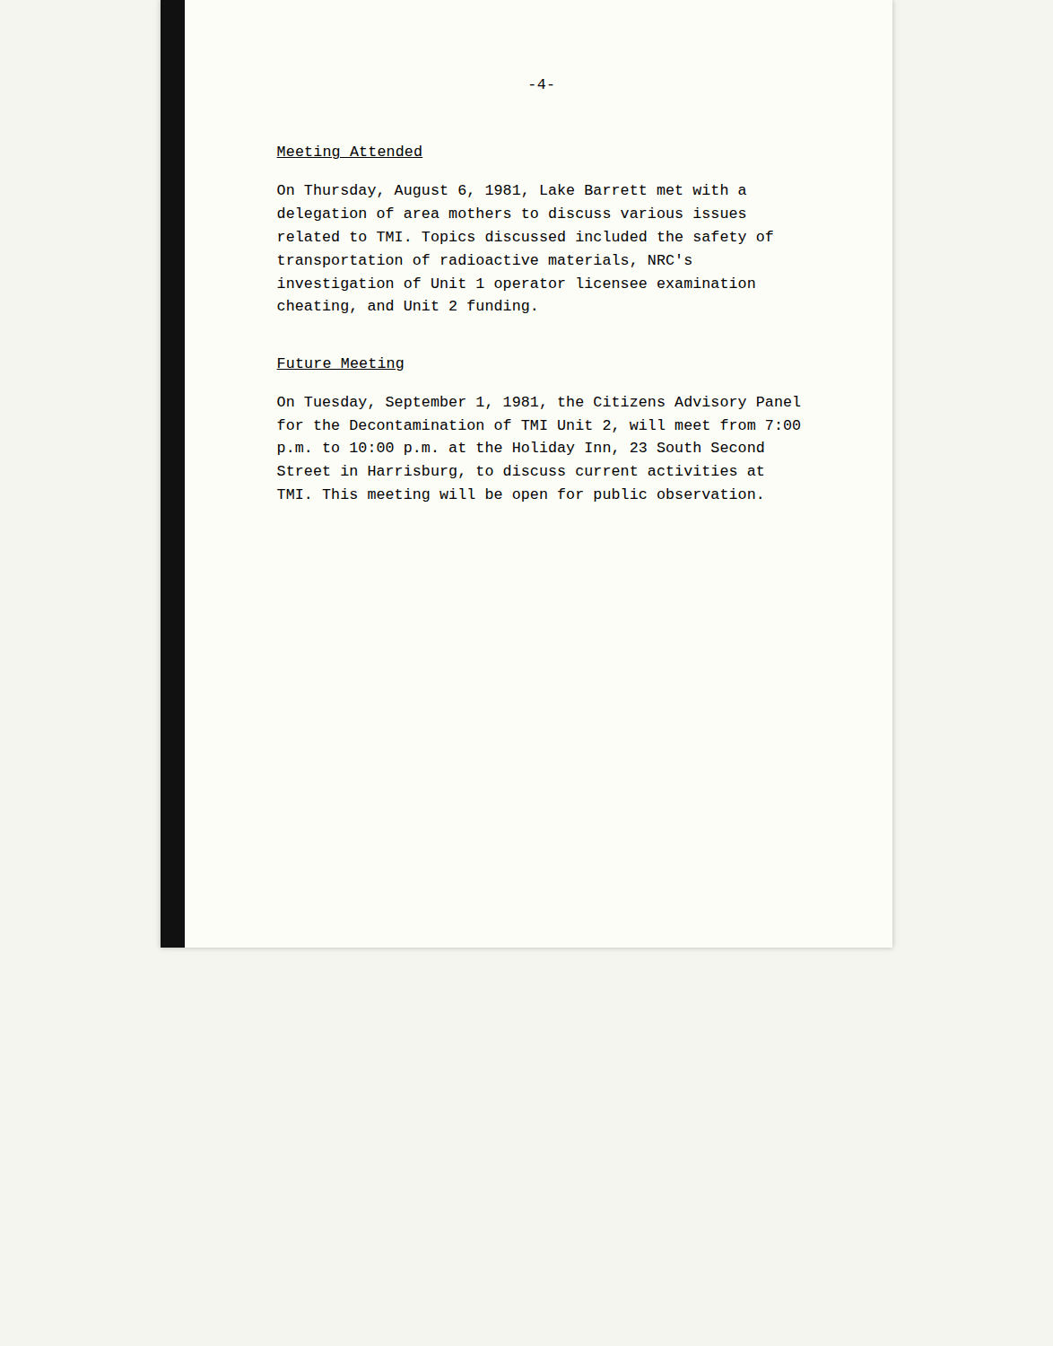-4-
Meeting Attended
On Thursday, August 6, 1981, Lake Barrett met with a delegation of area mothers to discuss various issues related to TMI. Topics discussed included the safety of transportation of radioactive materials, NRC's investigation of Unit 1 operator licensee examination cheating, and Unit 2 funding.
Future Meeting
On Tuesday, September 1, 1981, the Citizens Advisory Panel for the Decontamination of TMI Unit 2, will meet from 7:00 p.m. to 10:00 p.m. at the Holiday Inn, 23 South Second Street in Harrisburg, to discuss current activities at TMI. This meeting will be open for public observation.